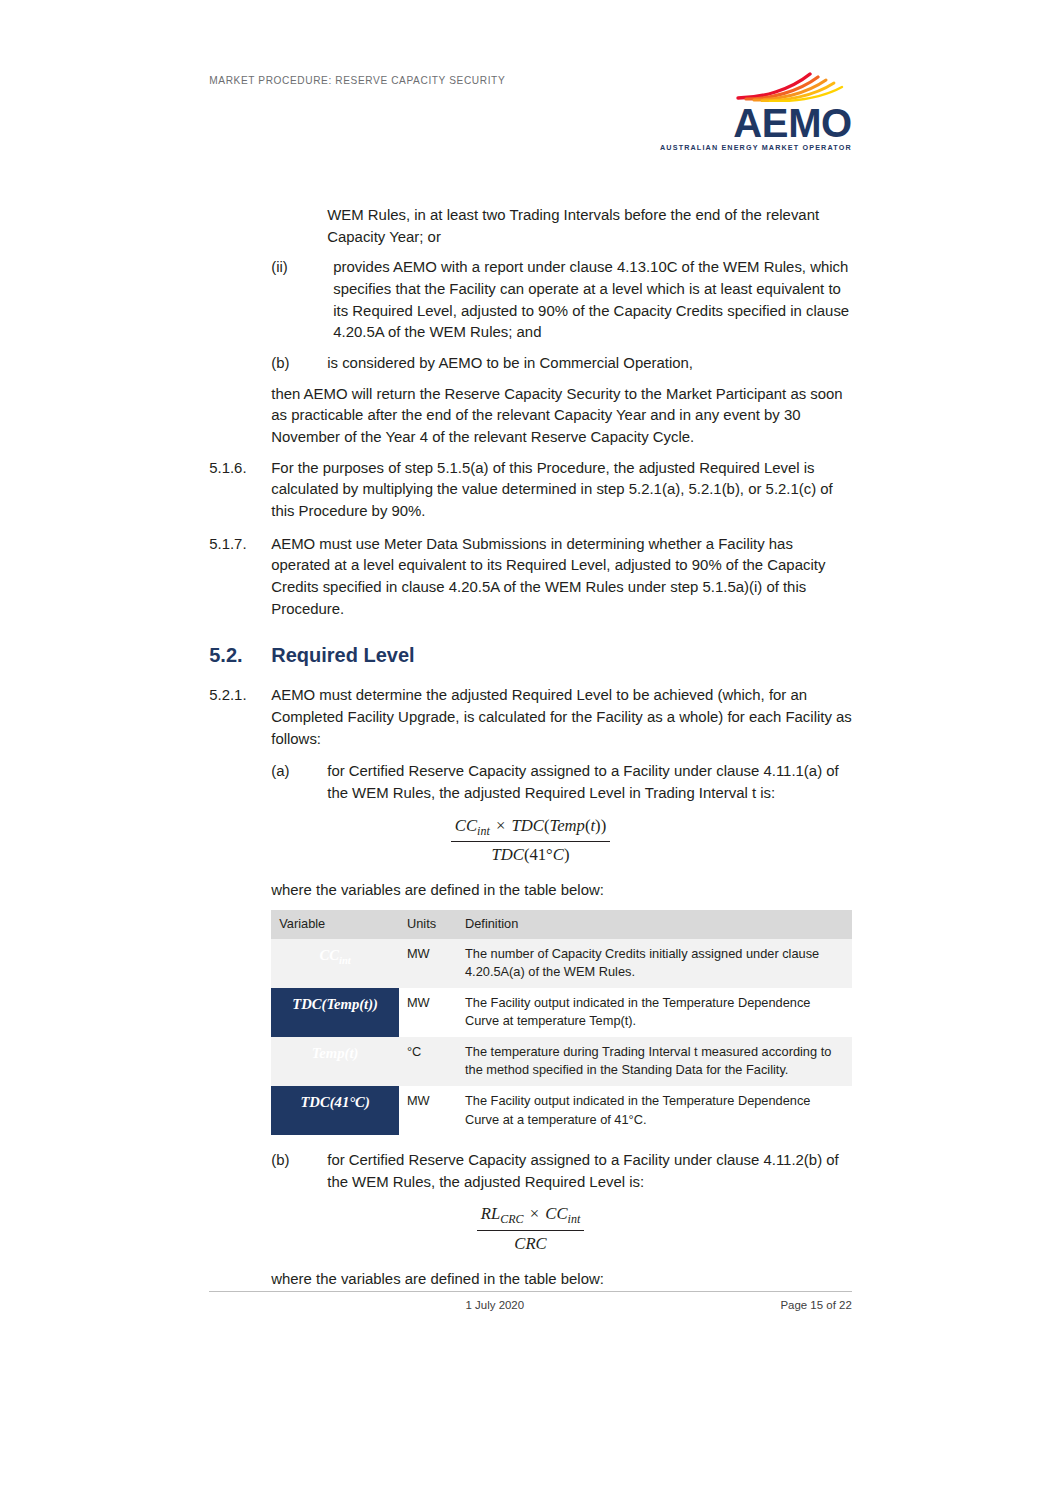Market Procedure: Reserve Capacity Security
AEMO
Australian Energy Market Operator
WEM Rules, in at least two Trading Intervals before the end of the relevant Capacity Year; or
(ii)
provides AEMO with a report under clause 4.13.10C of the WEM Rules, which specifies that the Facility can operate at a level which is at least equivalent to its Required Level, adjusted to 90% of the Capacity Credits specified in clause 4.20.5A of the WEM Rules; and
(b)
is considered by AEMO to be in Commercial Operation,
then AEMO will return the Reserve Capacity Security to the Market Participant as soon as practicable after the end of the relevant Capacity Year and in any event by 30 November of the Year 4 of the relevant Reserve Capacity Cycle.
5.1.6.
For the purposes of step 5.1.5(a) of this Procedure, the adjusted Required Level is calculated by multiplying the value determined in step 5.2.1(a), 5.2.1(b), or 5.2.1(c) of this Procedure by 90%.
5.1.7.
AEMO must use Meter Data Submissions in determining whether a Facility has operated at a level equivalent to its Required Level, adjusted to 90% of the Capacity Credits specified in clause 4.20.5A of the WEM Rules under step 5.1.5a)(i) of this Procedure.
5.2. Required Level
5.2.1.
AEMO must determine the adjusted Required Level to be achieved (which, for an Completed Facility Upgrade, is calculated for the Facility as a whole) for each Facility as follows:
(a)
for Certified Reserve Capacity assigned to a Facility under clause 4.11.1(a) of the WEM Rules, the adjusted Required Level in Trading Interval t is:
CC int × TDC(Temp(t)) TDC(41°C)
where the variables are defined in the table below:
| Variable | Units | Definition |
| --- | --- | --- |
| CC int | MW | The number of Capacity Credits initially assigned under clause 4.20.5A(a) of the WEM Rules. |
| TDC(Temp(t)) | MW | The Facility output indicated in the Temperature Dependence Curve at temperature Temp(t). |
| Temp(t) | °C | The temperature during Trading Interval t measured according to the method specified in the Standing Data for the Facility. |
| TDC(41°C) | MW | The Facility output indicated in the Temperature Dependence Curve at a temperature of 41°C. |
(b)
for Certified Reserve Capacity assigned to a Facility under clause 4.11.2(b) of the WEM Rules, the adjusted Required Level is:
RL CRC × CC int CRC
where the variables are defined in the table below:
1 July 2020
Page 15 of 22